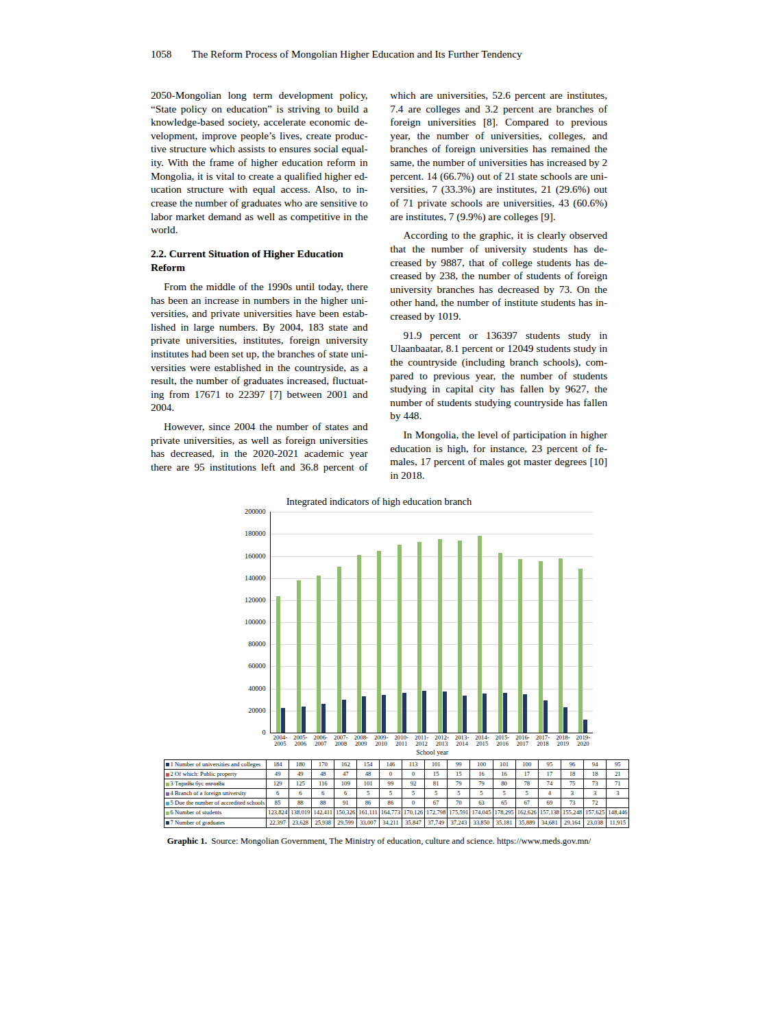1058 The Reform Process of Mongolian Higher Education and Its Further Tendency
2050-Mongolian long term development policy, “State policy on education” is striving to build a knowledge-based society, accelerate economic development, improve people’s lives, create productive structure which assists to ensures social equality. With the frame of higher education reform in Mongolia, it is vital to create a qualified higher education structure with equal access. Also, to increase the number of graduates who are sensitive to labor market demand as well as competitive in the world.
2.2. Current Situation of Higher Education Reform
From the middle of the 1990s until today, there has been an increase in numbers in the higher universities, and private universities have been established in large numbers. By 2004, 183 state and private universities, institutes, foreign university institutes had been set up, the branches of state universities were established in the countryside, as a result, the number of graduates increased, fluctuating from 17671 to 22397 [7] between 2001 and 2004.
However, since 2004 the number of states and private universities, as well as foreign universities has decreased, in the 2020-2021 academic year there are 95 institutions left and 36.8 percent of which are universities, 52.6 percent are institutes, 7.4 are colleges and 3.2 percent are branches of foreign universities [8]. Compared to previous year, the number of universities, colleges, and branches of foreign universities has remained the same, the number of universities has increased by 2 percent. 14 (66.7%) out of 21 state schools are universities, 7 (33.3%) are institutes, 21 (29.6%) out of 71 private schools are universities, 43 (60.6%) are institutes, 7 (9.9%) are colleges [9].
According to the graphic, it is clearly observed that the number of university students has decreased by 9887, that of college students has decreased by 238, the number of students of foreign university branches has decreased by 73. On the other hand, the number of institute students has increased by 1019.
91.9 percent or 136397 students study in Ulaanbaatar, 8.1 percent or 12049 students study in the countryside (including branch schools), compared to previous year, the number of students studying in capital city has fallen by 9627, the number of students studying countryside has fallen by 448.
In Mongolia, the level of participation in higher education is high, for instance, 23 percent of females, 17 percent of males got master degrees [10] in 2018.
Integrated indicators of high education branch
200000 180000 160000 140000 120000 100000 80000 60000 40000 20000 0
2004-
2005
2005-
2006
2006-
2007
2007-
2008
2008-
2009
2009-
2010
2010-
2011
2011-
2012
2012-
2013
2013-
2014
2014-
2015
2015-
2016
2016-
2017
2017-
2018
2018-
2019
2019-
2020
School year
| 1 Number of universities and colleges | 184 | 180 | 170 | 162 | 154 | 146 | 113 | 101 | 99 | 100 | 101 | 100 | 95 | 96 | 94 | 95 |
| 2 Of which: Public property | 49 | 49 | 48 | 47 | 48 | 0 | 0 | 15 | 15 | 16 | 16 | 17 | 17 | 18 | 18 | 21 |
| 3 Төрийн бус өмчийн | 129 | 125 | 116 | 109 | 101 | 99 | 92 | 81 | 79 | 79 | 80 | 78 | 74 | 75 | 73 | 71 |
| 4 Branch of a foreign university | 6 | 6 | 6 | 6 | 5 | 5 | 5 | 5 | 5 | 5 | 5 | 5 | 4 | 3 | 3 | 3 |
| 5 Due the number of accredited schools | 85 | 88 | 88 | 91 | 86 | 86 | 0 | 67 | 70 | 63 | 65 | 67 | 69 | 73 | 72 | |
| 6 Number of students | 123,824 | 138,019 | 142,411 | 150,326 | 161,111 | 164,773 | 170,126 | 172,798 | 175,591 | 174,045 | 178,295 | 162,626 | 157,138 | 155,248 | 157,625 | 148,446 |
| 7 Number of graduates | 22,397 | 23,628 | 25,938 | 29,599 | 33,007 | 34,211 | 35,847 | 37,749 | 37,243 | 33,850 | 35,181 | 35,889 | 34,681 | 29,164 | 23,038 | 11,915 |
Graphic 1. Source: Mongolian Government, The Ministry of education, culture and science. https://www.meds.gov.mn/